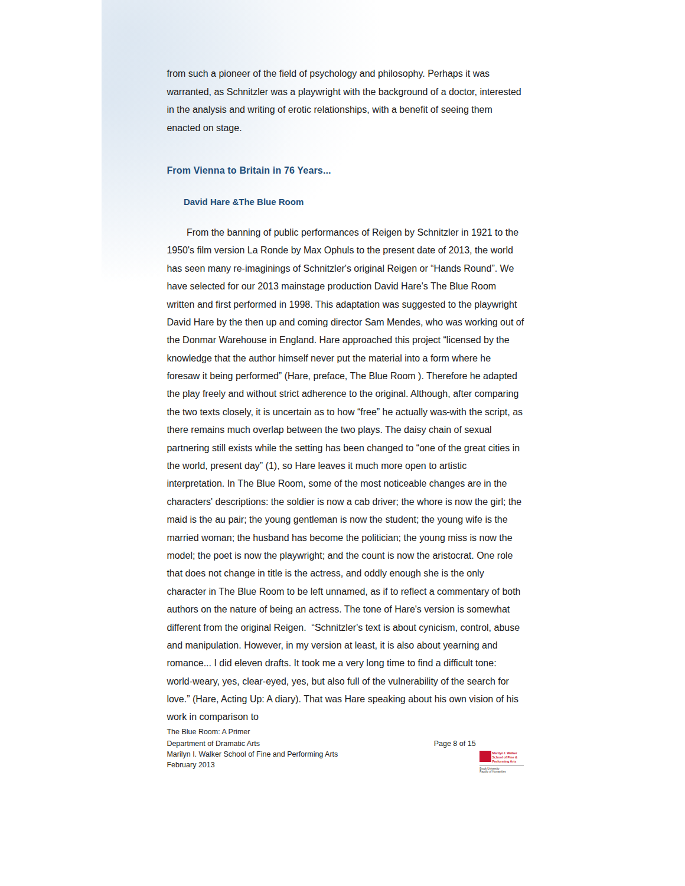from such a pioneer of the field of psychology and philosophy. Perhaps it was warranted, as Schnitzler was a playwright with the background of a doctor, interested in the analysis and writing of erotic relationships, with a benefit of seeing them enacted on stage.
From Vienna to Britain in 76 Years...
David Hare &The Blue Room
From the banning of public performances of Reigen by Schnitzler in 1921 to the 1950's film version La Ronde by Max Ophuls to the present date of 2013, the world has seen many re-imaginings of Schnitzler's original Reigen or “Hands Round”. We have selected for our 2013 mainstage production David Hare's The Blue Room written and first performed in 1998. This adaptation was suggested to the playwright David Hare by the then up and coming director Sam Mendes, who was working out of the Donmar Warehouse in England. Hare approached this project “licensed by the knowledge that the author himself never put the material into a form where he foresaw it being performed” (Hare, preface, The Blue Room ). Therefore he adapted the play freely and without strict adherence to the original. Although, after comparing the two texts closely, it is uncertain as to how “free” he actually was with the script, as there remains much overlap between the two plays. The daisy chain of sexual partnering still exists while the setting has been changed to “one of the great cities in the world, present day” (1), so Hare leaves it much more open to artistic interpretation. In The Blue Room, some of the most noticeable changes are in the characters' descriptions: the soldier is now a cab driver; the whore is now the girl; the maid is the au pair; the young gentleman is now the student; the young wife is the married woman; the husband has become the politician; the young miss is now the model; the poet is now the playwright; and the count is now the aristocrat. One role that does not change in title is the actress, and oddly enough she is the only character in The Blue Room to be left unnamed, as if to reflect a commentary of both authors on the nature of being an actress. The tone of Hare's version is somewhat different from the original Reigen. “Schnitzler's text is about cynicism, control, abuse and manipulation. However, in my version at least, it is also about yearning and romance... I did eleven drafts. It took me a very long time to find a difficult tone: world-weary, yes, clear-eyed, yes, but also full of the vulnerability of the search for love.” (Hare, Acting Up: A diary). That was Hare speaking about his own vision of his work in comparison to
The Blue Room: A Primer
Department of Dramatic Arts
Marilyn I. Walker School of Fine and Performing Arts
February 2013
Page 8 of 15
Marilyn I. Walker
School of Fine &
Performing Arts
Brock University
Faculty of Humanities